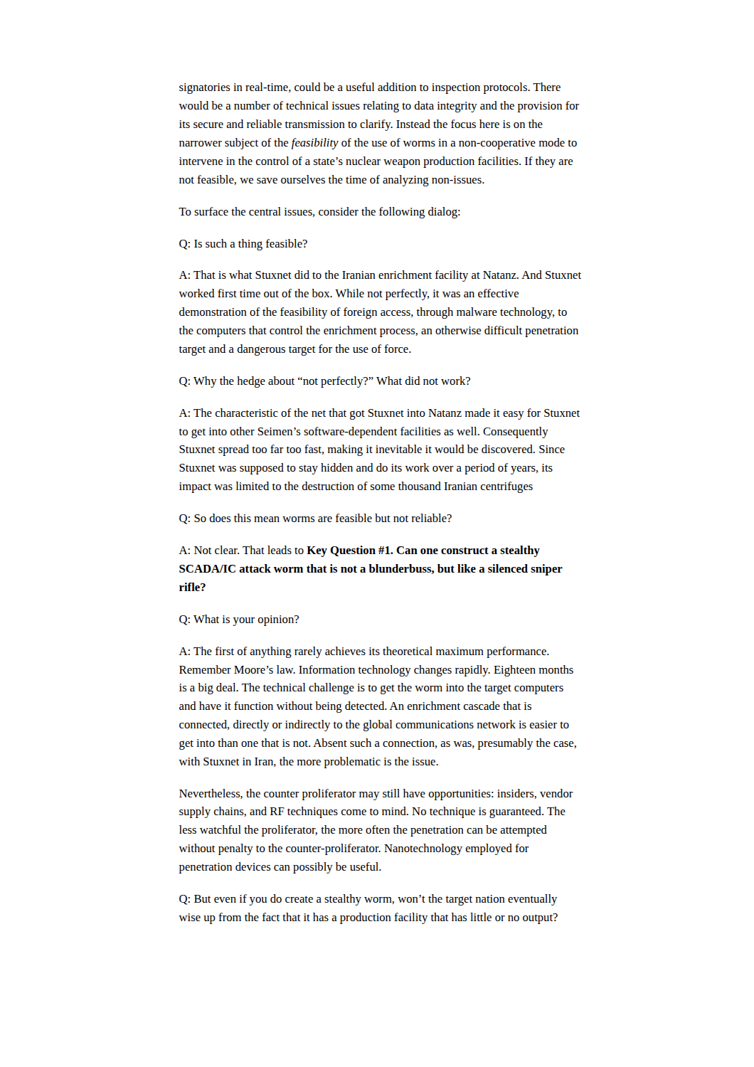signatories in real-time, could be a useful addition to inspection protocols. There would be a number of technical issues relating to data integrity and the provision for its secure and reliable transmission to clarify. Instead the focus here is on the narrower subject of the feasibility of the use of worms in a non-cooperative mode to intervene in the control of a state’s nuclear weapon production facilities. If they are not feasible, we save ourselves the time of analyzing non-issues.
To surface the central issues, consider the following dialog:
Q: Is such a thing feasible?
A: That is what Stuxnet did to the Iranian enrichment facility at Natanz. And Stuxnet worked first time out of the box. While not perfectly, it was an effective demonstration of the feasibility of foreign access, through malware technology, to the computers that control the enrichment process, an otherwise difficult penetration target and a dangerous target for the use of force.
Q: Why the hedge about “not perfectly?” What did not work?
A: The characteristic of the net that got Stuxnet into Natanz made it easy for Stuxnet to get into other Seimen’s software-dependent facilities as well. Consequently Stuxnet spread too far too fast, making it inevitable it would be discovered. Since Stuxnet was supposed to stay hidden and do its work over a period of years, its impact was limited to the destruction of some thousand Iranian centrifuges
Q: So does this mean worms are feasible but not reliable?
A: Not clear. That leads to Key Question #1. Can one construct a stealthy SCADA/IC attack worm that is not a blunderbuss, but like a silenced sniper rifle?
Q: What is your opinion?
A: The first of anything rarely achieves its theoretical maximum performance. Remember Moore’s law. Information technology changes rapidly. Eighteen months is a big deal. The technical challenge is to get the worm into the target computers and have it function without being detected. An enrichment cascade that is connected, directly or indirectly to the global communications network is easier to get into than one that is not. Absent such a connection, as was, presumably the case, with Stuxnet in Iran, the more problematic is the issue.
Nevertheless, the counter proliferator may still have opportunities: insiders, vendor supply chains, and RF techniques come to mind. No technique is guaranteed. The less watchful the proliferator, the more often the penetration can be attempted without penalty to the counter-proliferator. Nanotechnology employed for penetration devices can possibly be useful.
Q: But even if you do create a stealthy worm, won’t the target nation eventually wise up from the fact that it has a production facility that has little or no output?